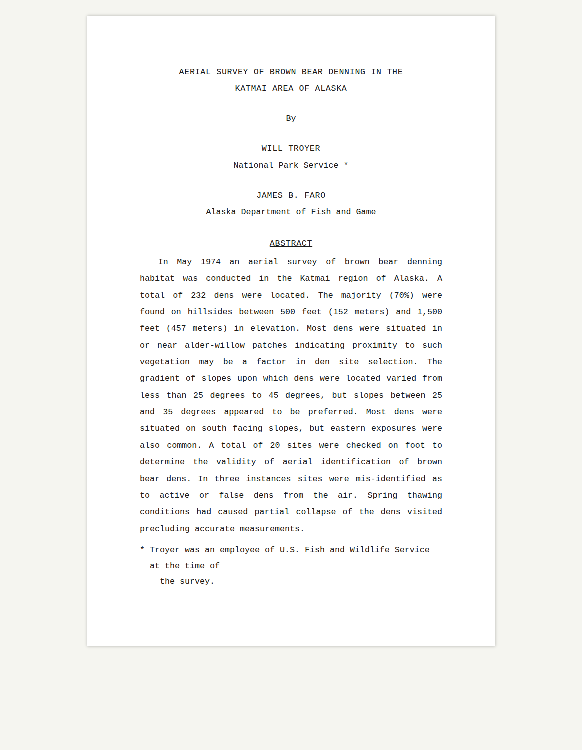AERIAL SURVEY OF BROWN BEAR DENNING IN THE
KATMAI AREA OF ALASKA
By
WILL TROYER
National Park Service *
JAMES B. FARO
Alaska Department of Fish and Game
ABSTRACT
In May 1974 an aerial survey of brown bear denning habitat was conducted in the Katmai region of Alaska. A total of 232 dens were located. The majority (70%) were found on hillsides between 500 feet (152 meters) and 1,500 feet (457 meters) in elevation. Most dens were situated in or near alder-willow patches indicating proximity to such vegetation may be a factor in den site selection. The gradient of slopes upon which dens were located varied from less than 25 degrees to 45 degrees, but slopes between 25 and 35 degrees appeared to be preferred. Most dens were situated on south facing slopes, but eastern exposures were also common. A total of 20 sites were checked on foot to determine the validity of aerial identification of brown bear dens. In three instances sites were mis-identified as to active or false dens from the air. Spring thawing conditions had caused partial collapse of the dens visited precluding accurate measurements.
* Troyer was an employee of U.S. Fish and Wildlife Service at the time of the survey.